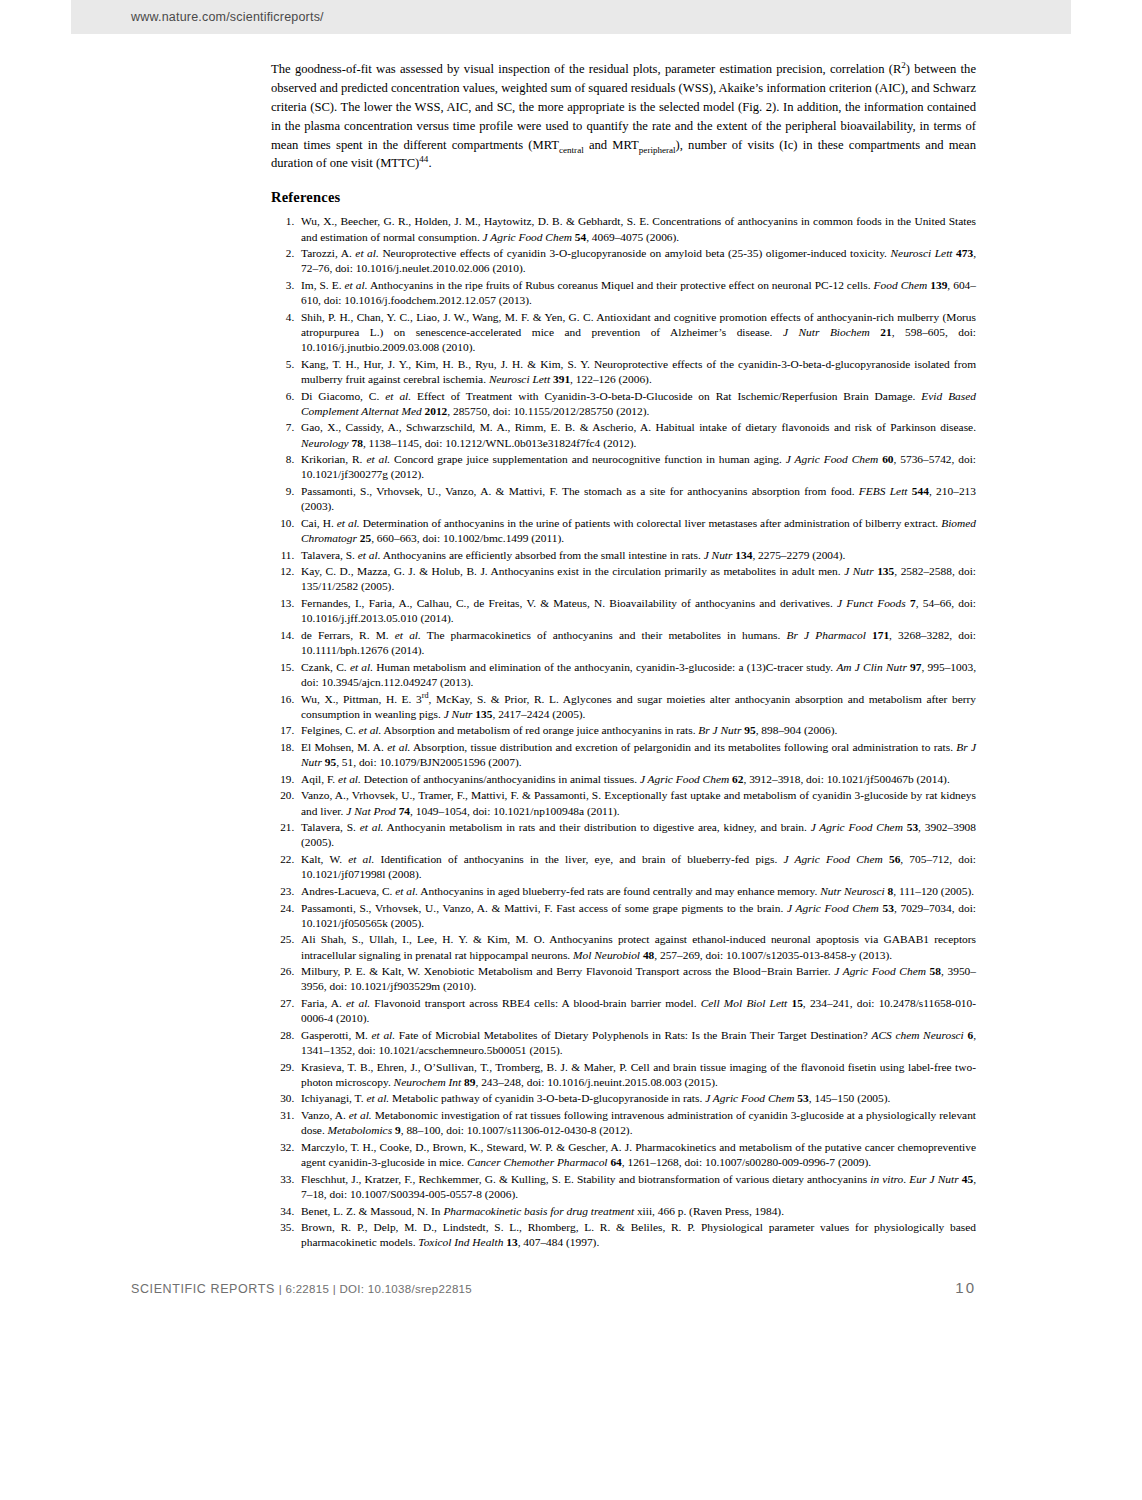www.nature.com/scientificreports/
The goodness-of-fit was assessed by visual inspection of the residual plots, parameter estimation precision, correlation (R2) between the observed and predicted concentration values, weighted sum of squared residuals (WSS), Akaike’s information criterion (AIC), and Schwarz criteria (SC). The lower the WSS, AIC, and SC, the more appropriate is the selected model (Fig. 2). In addition, the information contained in the plasma concentration versus time profile were used to quantify the rate and the extent of the peripheral bioavailability, in terms of mean times spent in the different compartments (MRTcentral and MRTperipheral), number of visits (Ic) in these compartments and mean duration of one visit (MTTC)44.
References
Wu, X., Beecher, G. R., Holden, J. M., Haytowitz, D. B. & Gebhardt, S. E. Concentrations of anthocyanins in common foods in the United States and estimation of normal consumption. J Agric Food Chem 54, 4069–4075 (2006).
Tarozzi, A. et al. Neuroprotective effects of cyanidin 3-O-glucopyranoside on amyloid beta (25-35) oligomer-induced toxicity. Neurosci Lett 473, 72–76, doi: 10.1016/j.neulet.2010.02.006 (2010).
Im, S. E. et al. Anthocyanins in the ripe fruits of Rubus coreanus Miquel and their protective effect on neuronal PC-12 cells. Food Chem 139, 604–610, doi: 10.1016/j.foodchem.2012.12.057 (2013).
Shih, P. H., Chan, Y. C., Liao, J. W., Wang, M. F. & Yen, G. C. Antioxidant and cognitive promotion effects of anthocyanin-rich mulberry (Morus atropurpurea L.) on senescence-accelerated mice and prevention of Alzheimer’s disease. J Nutr Biochem 21, 598–605, doi: 10.1016/j.jnutbio.2009.03.008 (2010).
Kang, T. H., Hur, J. Y., Kim, H. B., Ryu, J. H. & Kim, S. Y. Neuroprotective effects of the cyanidin-3-O-beta-d-glucopyranoside isolated from mulberry fruit against cerebral ischemia. Neurosci Lett 391, 122–126 (2006).
Di Giacomo, C. et al. Effect of Treatment with Cyanidin-3-O-beta-D-Glucoside on Rat Ischemic/Reperfusion Brain Damage. Evid Based Complement Alternat Med 2012, 285750, doi: 10.1155/2012/285750 (2012).
Gao, X., Cassidy, A., Schwarzschild, M. A., Rimm, E. B. & Ascherio, A. Habitual intake of dietary flavonoids and risk of Parkinson disease. Neurology 78, 1138–1145, doi: 10.1212/WNL.0b013e31824f7fc4 (2012).
Krikorian, R. et al. Concord grape juice supplementation and neurocognitive function in human aging. J Agric Food Chem 60, 5736–5742, doi: 10.1021/jf300277g (2012).
Passamonti, S., Vrhovsek, U., Vanzo, A. & Mattivi, F. The stomach as a site for anthocyanins absorption from food. FEBS Lett 544, 210–213 (2003).
Cai, H. et al. Determination of anthocyanins in the urine of patients with colorectal liver metastases after administration of bilberry extract. Biomed Chromatogr 25, 660–663, doi: 10.1002/bmc.1499 (2011).
Talavera, S. et al. Anthocyanins are efficiently absorbed from the small intestine in rats. J Nutr 134, 2275–2279 (2004).
Kay, C. D., Mazza, G. J. & Holub, B. J. Anthocyanins exist in the circulation primarily as metabolites in adult men. J Nutr 135, 2582–2588, doi: 135/11/2582 (2005).
Fernandes, I., Faria, A., Calhau, C., de Freitas, V. & Mateus, N. Bioavailability of anthocyanins and derivatives. J Funct Foods 7, 54–66, doi: 10.1016/j.jff.2013.05.010 (2014).
de Ferrars, R. M. et al. The pharmacokinetics of anthocyanins and their metabolites in humans. Br J Pharmacol 171, 3268–3282, doi: 10.1111/bph.12676 (2014).
Czank, C. et al. Human metabolism and elimination of the anthocyanin, cyanidin-3-glucoside: a (13)C-tracer study. Am J Clin Nutr 97, 995–1003, doi: 10.3945/ajcn.112.049247 (2013).
Wu, X., Pittman, H. E. 3rd, McKay, S. & Prior, R. L. Aglycones and sugar moieties alter anthocyanin absorption and metabolism after berry consumption in weanling pigs. J Nutr 135, 2417–2424 (2005).
Felgines, C. et al. Absorption and metabolism of red orange juice anthocyanins in rats. Br J Nutr 95, 898–904 (2006).
El Mohsen, M. A. et al. Absorption, tissue distribution and excretion of pelargonidin and its metabolites following oral administration to rats. Br J Nutr 95, 51, doi: 10.1079/BJN20051596 (2007).
Aqil, F. et al. Detection of anthocyanins/anthocyanidins in animal tissues. J Agric Food Chem 62, 3912–3918, doi: 10.1021/jf500467b (2014).
Vanzo, A., Vrhovsek, U., Tramer, F., Mattivi, F. & Passamonti, S. Exceptionally fast uptake and metabolism of cyanidin 3-glucoside by rat kidneys and liver. J Nat Prod 74, 1049–1054, doi: 10.1021/np100948a (2011).
Talavera, S. et al. Anthocyanin metabolism in rats and their distribution to digestive area, kidney, and brain. J Agric Food Chem 53, 3902–3908 (2005).
Kalt, W. et al. Identification of anthocyanins in the liver, eye, and brain of blueberry-fed pigs. J Agric Food Chem 56, 705–712, doi: 10.1021/jf071998l (2008).
Andres-Lacueva, C. et al. Anthocyanins in aged blueberry-fed rats are found centrally and may enhance memory. Nutr Neurosci 8, 111–120 (2005).
Passamonti, S., Vrhovsek, U., Vanzo, A. & Mattivi, F. Fast access of some grape pigments to the brain. J Agric Food Chem 53, 7029–7034, doi: 10.1021/jf050565k (2005).
Ali Shah, S., Ullah, I., Lee, H. Y. & Kim, M. O. Anthocyanins protect against ethanol-induced neuronal apoptosis via GABAB1 receptors intracellular signaling in prenatal rat hippocampal neurons. Mol Neurobiol 48, 257–269, doi: 10.1007/s12035-013-8458-y (2013).
Milbury, P. E. & Kalt, W. Xenobiotic Metabolism and Berry Flavonoid Transport across the Blood−Brain Barrier. J Agric Food Chem 58, 3950–3956, doi: 10.1021/jf903529m (2010).
Faria, A. et al. Flavonoid transport across RBE4 cells: A blood-brain barrier model. Cell Mol Biol Lett 15, 234–241, doi: 10.2478/s11658-010-0006-4 (2010).
Gasperotti, M. et al. Fate of Microbial Metabolites of Dietary Polyphenols in Rats: Is the Brain Their Target Destination? ACS chem Neurosci 6, 1341–1352, doi: 10.1021/acschemneuro.5b00051 (2015).
Krasieva, T. B., Ehren, J., O’Sullivan, T., Tromberg, B. J. & Maher, P. Cell and brain tissue imaging of the flavonoid fisetin using label-free two-photon microscopy. Neurochem Int 89, 243–248, doi: 10.1016/j.neuint.2015.08.003 (2015).
Ichiyanagi, T. et al. Metabolic pathway of cyanidin 3-O-beta-D-glucopyranoside in rats. J Agric Food Chem 53, 145–150 (2005).
Vanzo, A. et al. Metabonomic investigation of rat tissues following intravenous administration of cyanidin 3-glucoside at a physiologically relevant dose. Metabolomics 9, 88–100, doi: 10.1007/s11306-012-0430-8 (2012).
Marczylo, T. H., Cooke, D., Brown, K., Steward, W. P. & Gescher, A. J. Pharmacokinetics and metabolism of the putative cancer chemopreventive agent cyanidin-3-glucoside in mice. Cancer Chemother Pharmacol 64, 1261–1268, doi: 10.1007/s00280-009-0996-7 (2009).
Fleschhut, J., Kratzer, F., Rechkemmer, G. & Kulling, S. E. Stability and biotransformation of various dietary anthocyanins in vitro. Eur J Nutr 45, 7–18, doi: 10.1007/S00394-005-0557-8 (2006).
Benet, L. Z. & Massoud, N. In Pharmacokinetic basis for drug treatment xiii, 466 p. (Raven Press, 1984).
Brown, R. P., Delp, M. D., Lindstedt, S. L., Rhomberg, L. R. & Beliles, R. P. Physiological parameter values for physiologically based pharmacokinetic models. Toxicol Ind Health 13, 407–484 (1997).
SCIENTIFIC REPORTS | 6:22815 | DOI: 10.1038/srep22815
10